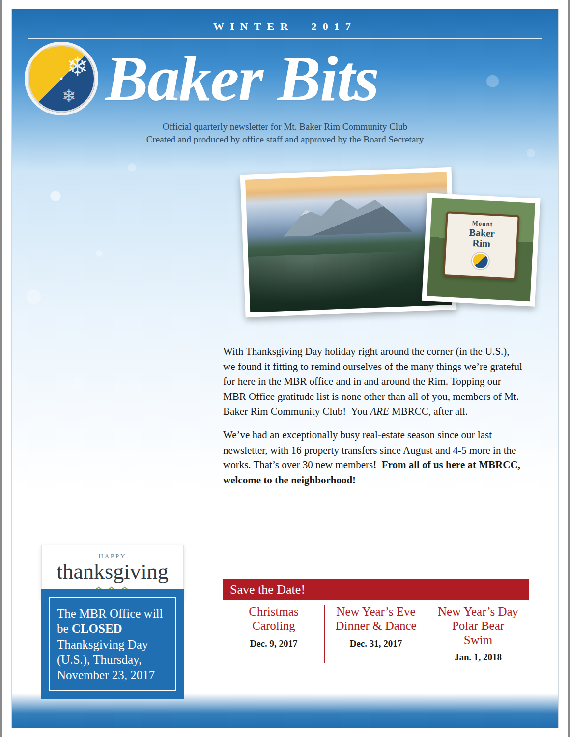WINTER 2017
❄
❄
Baker Bits
Official quarterly newsletter for Mt. Baker Rim Community Club
Created and produced by office staff and approved by the Board Secretary
Mount
Baker
Rim
With Thanksgiving Day holiday right around the corner (in the U.S.), we found it fitting to remind ourselves of the many things we’re grateful for here in the MBR office and in and around the Rim. Topping our MBR Office gratitude list is none other than all of you, members of Mt. Baker Rim Community Club! You ARE MBRCC, after all.
We’ve had an exceptionally busy real-estate season since our last newsletter, with 16 property transfers since August and 4-5 more in the works. That’s over 30 new members! From all of us here at MBRCC, welcome to the neighborhood!
Happy
thanksgiving
✿ ✿ ✿
The MBR Office will be CLOSED Thanksgiving Day (U.S.), Thursday, November 23, 2017
Save the Date!
Christmas
Caroling
Dec. 9, 2017
New Year’s Eve
Dinner & Dance
Dec. 31, 2017
New Year’s Day
Polar Bear Swim
Jan. 1, 2018